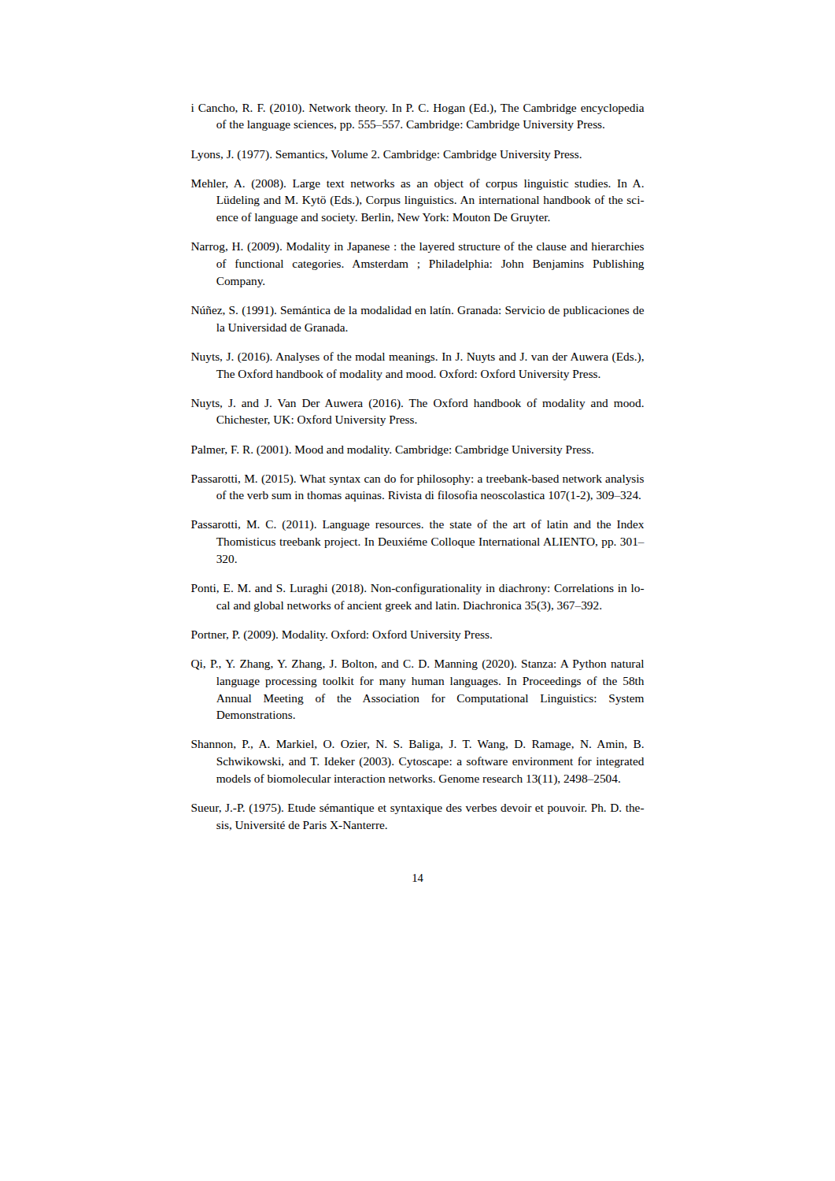i Cancho, R. F. (2010). Network theory. In P. C. Hogan (Ed.), The Cambridge encyclopedia of the language sciences, pp. 555–557. Cambridge: Cambridge University Press.
Lyons, J. (1977). Semantics, Volume 2. Cambridge: Cambridge University Press.
Mehler, A. (2008). Large text networks as an object of corpus linguistic studies. In A. Lüdeling and M. Kytö (Eds.), Corpus linguistics. An international handbook of the science of language and society. Berlin, New York: Mouton De Gruyter.
Narrog, H. (2009). Modality in Japanese : the layered structure of the clause and hierarchies of functional categories. Amsterdam ; Philadelphia: John Benjamins Publishing Company.
Núñez, S. (1991). Semántica de la modalidad en latín. Granada: Servicio de publicaciones de la Universidad de Granada.
Nuyts, J. (2016). Analyses of the modal meanings. In J. Nuyts and J. van der Auwera (Eds.), The Oxford handbook of modality and mood. Oxford: Oxford University Press.
Nuyts, J. and J. Van Der Auwera (2016). The Oxford handbook of modality and mood. Chichester, UK: Oxford University Press.
Palmer, F. R. (2001). Mood and modality. Cambridge: Cambridge University Press.
Passarotti, M. (2015). What syntax can do for philosophy: a treebank-based network analysis of the verb sum in thomas aquinas. Rivista di filosofia neoscolastica 107(1-2), 309–324.
Passarotti, M. C. (2011). Language resources. the state of the art of latin and the Index Thomisticus treebank project. In Deuxiéme Colloque International ALIENTO, pp. 301–320.
Ponti, E. M. and S. Luraghi (2018). Non-configurationality in diachrony: Correlations in local and global networks of ancient greek and latin. Diachronica 35(3), 367–392.
Portner, P. (2009). Modality. Oxford: Oxford University Press.
Qi, P., Y. Zhang, Y. Zhang, J. Bolton, and C. D. Manning (2020). Stanza: A Python natural language processing toolkit for many human languages. In Proceedings of the 58th Annual Meeting of the Association for Computational Linguistics: System Demonstrations.
Shannon, P., A. Markiel, O. Ozier, N. S. Baliga, J. T. Wang, D. Ramage, N. Amin, B. Schwikowski, and T. Ideker (2003). Cytoscape: a software environment for integrated models of biomolecular interaction networks. Genome research 13(11), 2498–2504.
Sueur, J.-P. (1975). Etude sémantique et syntaxique des verbes devoir et pouvoir. Ph. D. thesis, Université de Paris X-Nanterre.
14